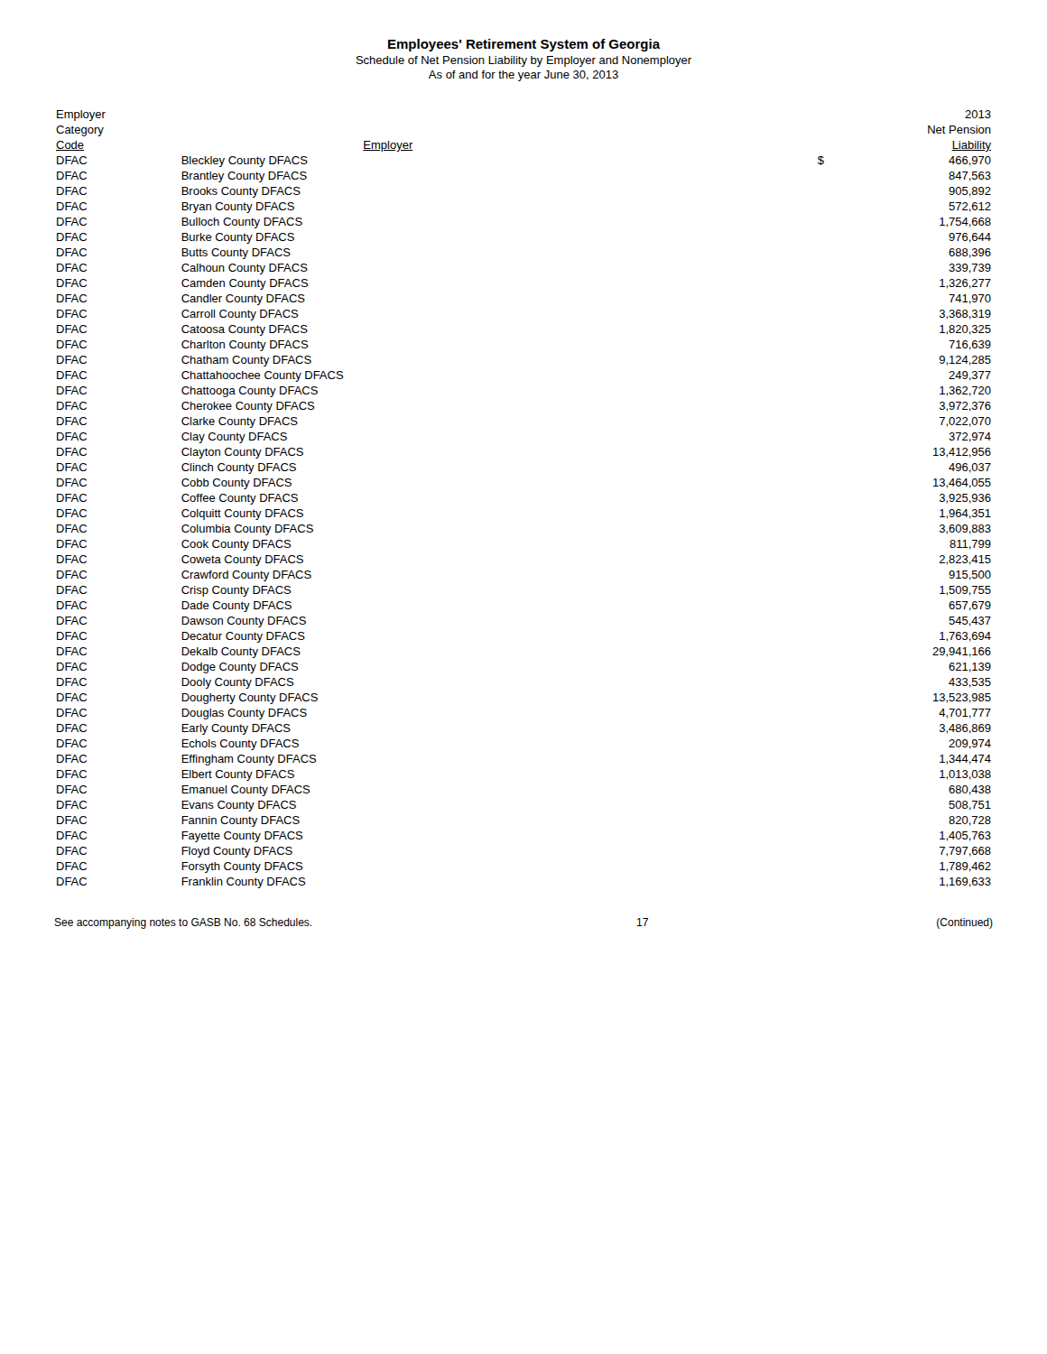Employees' Retirement System of Georgia
Schedule of Net Pension Liability by Employer and Nonemployer
As of and for the year June 30, 2013
| Employer | | | | 2013 |
| --- | --- | --- | --- | --- |
| Category | | | | Net Pension |
| Code | Employer | | | Liability |
| DFAC | Bleckley County DFACS | | $ | 466,970 |
| DFAC | Brantley County DFACS | | | 847,563 |
| DFAC | Brooks County DFACS | | | 905,892 |
| DFAC | Bryan County DFACS | | | 572,612 |
| DFAC | Bulloch County DFACS | | | 1,754,668 |
| DFAC | Burke County DFACS | | | 976,644 |
| DFAC | Butts County DFACS | | | 688,396 |
| DFAC | Calhoun County DFACS | | | 339,739 |
| DFAC | Camden County DFACS | | | 1,326,277 |
| DFAC | Candler County DFACS | | | 741,970 |
| DFAC | Carroll County DFACS | | | 3,368,319 |
| DFAC | Catoosa County DFACS | | | 1,820,325 |
| DFAC | Charlton County DFACS | | | 716,639 |
| DFAC | Chatham County DFACS | | | 9,124,285 |
| DFAC | Chattahoochee County DFACS | | | 249,377 |
| DFAC | Chattooga County DFACS | | | 1,362,720 |
| DFAC | Cherokee County DFACS | | | 3,972,376 |
| DFAC | Clarke County DFACS | | | 7,022,070 |
| DFAC | Clay County DFACS | | | 372,974 |
| DFAC | Clayton County DFACS | | | 13,412,956 |
| DFAC | Clinch County DFACS | | | 496,037 |
| DFAC | Cobb County DFACS | | | 13,464,055 |
| DFAC | Coffee County DFACS | | | 3,925,936 |
| DFAC | Colquitt County DFACS | | | 1,964,351 |
| DFAC | Columbia County DFACS | | | 3,609,883 |
| DFAC | Cook County DFACS | | | 811,799 |
| DFAC | Coweta County DFACS | | | 2,823,415 |
| DFAC | Crawford County DFACS | | | 915,500 |
| DFAC | Crisp County DFACS | | | 1,509,755 |
| DFAC | Dade County DFACS | | | 657,679 |
| DFAC | Dawson County DFACS | | | 545,437 |
| DFAC | Decatur County DFACS | | | 1,763,694 |
| DFAC | Dekalb County DFACS | | | 29,941,166 |
| DFAC | Dodge County DFACS | | | 621,139 |
| DFAC | Dooly County DFACS | | | 433,535 |
| DFAC | Dougherty County DFACS | | | 13,523,985 |
| DFAC | Douglas County DFACS | | | 4,701,777 |
| DFAC | Early County DFACS | | | 3,486,869 |
| DFAC | Echols County DFACS | | | 209,974 |
| DFAC | Effingham County DFACS | | | 1,344,474 |
| DFAC | Elbert County DFACS | | | 1,013,038 |
| DFAC | Emanuel County DFACS | | | 680,438 |
| DFAC | Evans County DFACS | | | 508,751 |
| DFAC | Fannin County DFACS | | | 820,728 |
| DFAC | Fayette County DFACS | | | 1,405,763 |
| DFAC | Floyd County DFACS | | | 7,797,668 |
| DFAC | Forsyth County DFACS | | | 1,789,462 |
| DFAC | Franklin County DFACS | | | 1,169,633 |
See accompanying notes to GASB No. 68 Schedules.
17
(Continued)